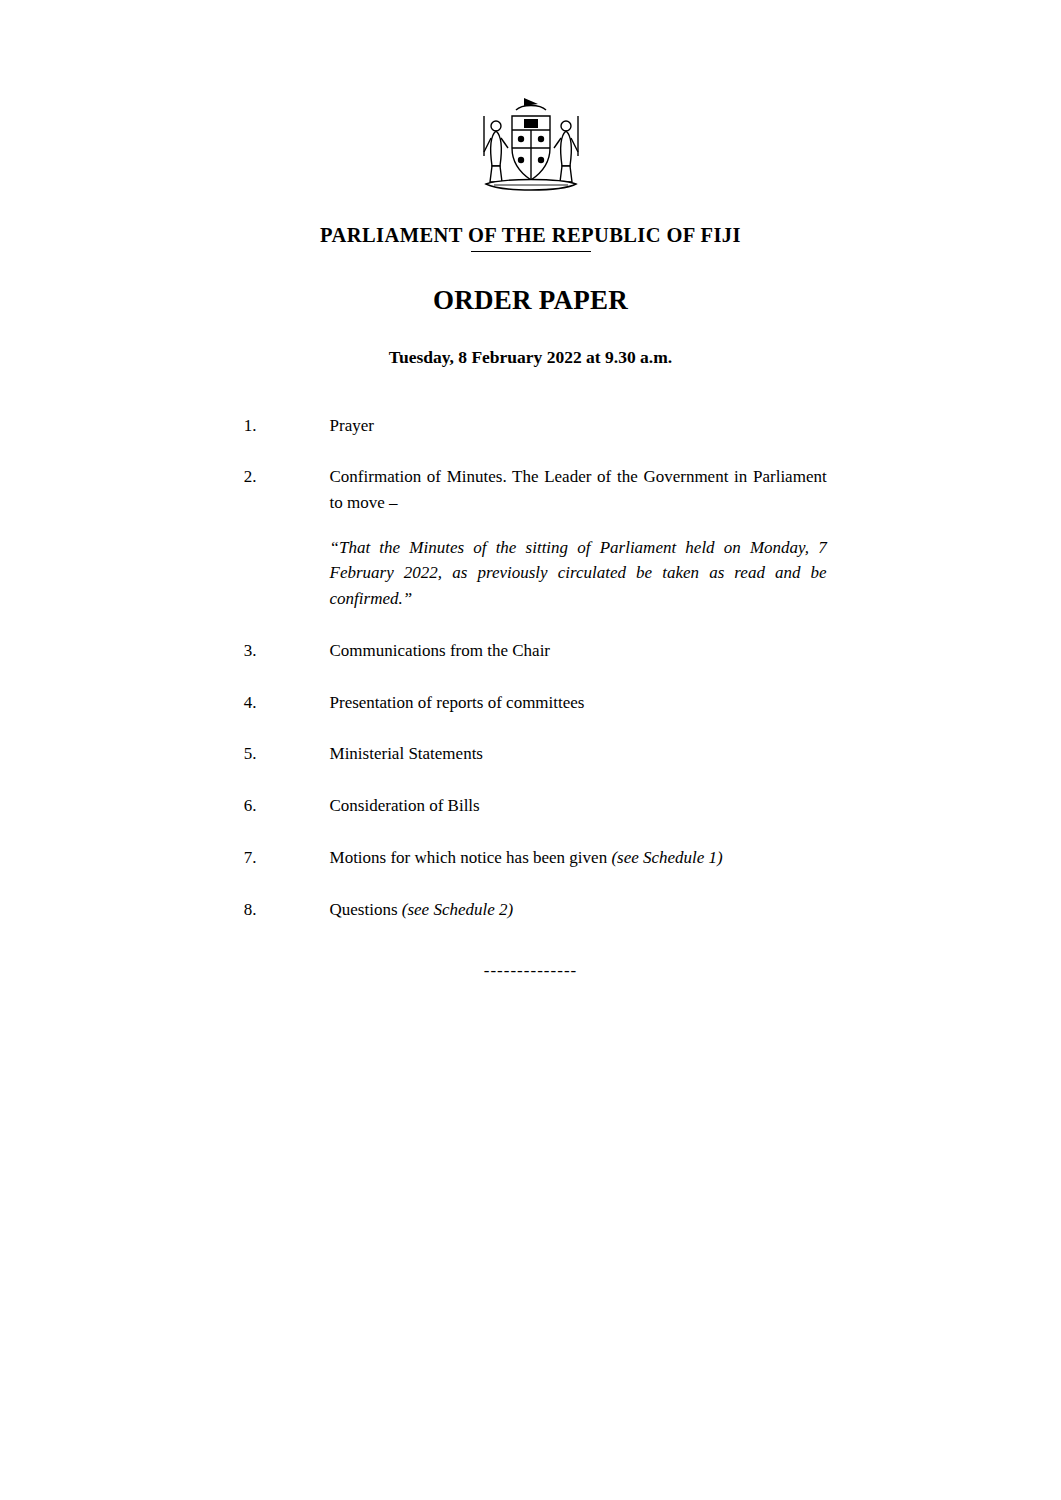PARLIAMENT OF THE REPUBLIC OF FIJI
ORDER PAPER
Tuesday, 8 February 2022 at 9.30 a.m.
1.
Prayer
2.
Confirmation of Minutes. The Leader of the Government in Parliament to move –
“That the Minutes of the sitting of Parliament held on Monday, 7 February 2022, as previously circulated be taken as read and be confirmed.”
3.
Communications from the Chair
4.
Presentation of reports of committees
5.
Ministerial Statements
6.
Consideration of Bills
7.
Motions for which notice has been given (see Schedule 1)
8.
Questions (see Schedule 2)
--------------